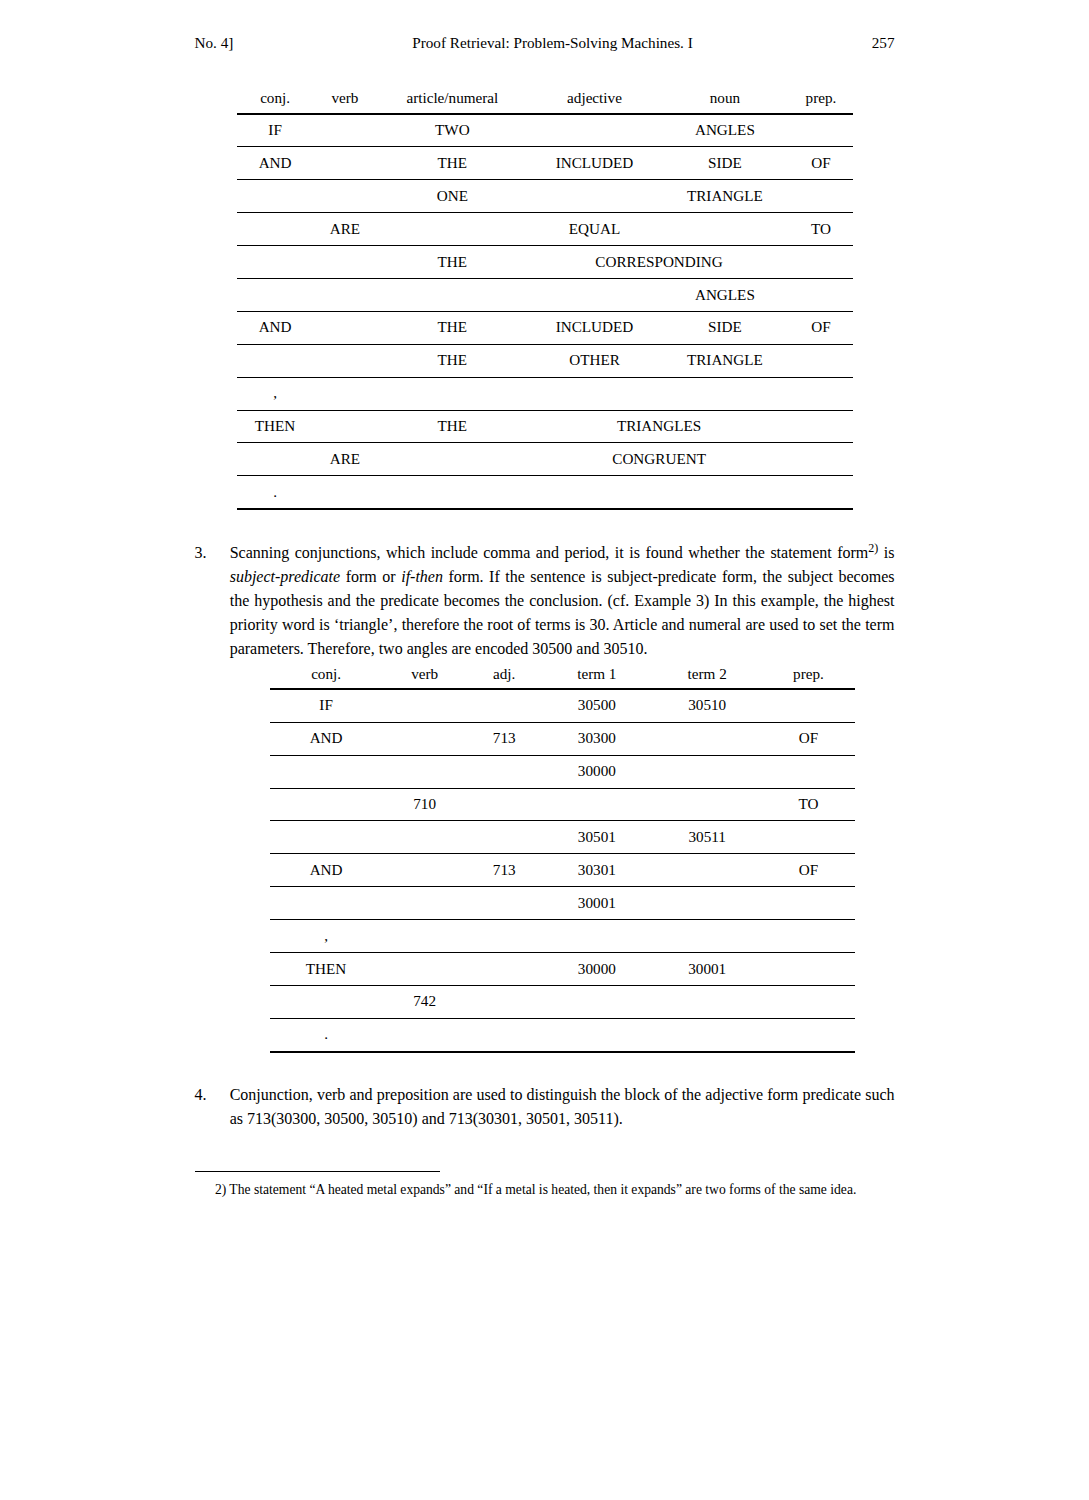No. 4] Proof Retrieval: Problem-Solving Machines. I 257
| conj. | verb | article/numeral | adjective | noun | prep. |
| --- | --- | --- | --- | --- | --- |
| IF | | TWO | | ANGLES | |
| AND | | THE | INCLUDED | SIDE | OF |
| | | ONE | | TRIANGLE | |
| | ARE | | EQUAL | | TO |
| | | THE | CORRESPONDING | |
| | | | | ANGLES | |
| AND | | THE | INCLUDED | SIDE | OF |
| | | THE | OTHER | TRIANGLE | |
| , | | | | | |
| THEN | | THE | TRIANGLES | |
| | ARE | | CONGRUENT | |
| . | | | | | |
3. Scanning conjunctions, which include comma and period, it is found whether the statement form2) is subject-predicate form or if-then form. If the sentence is subject-predicate form, the subject becomes the hypothesis and the predicate becomes the conclusion. (cf. Example 3) In this example, the highest priority word is ‘triangle’, therefore the root of terms is 30. Article and numeral are used to set the term parameters. Therefore, two angles are encoded 30500 and 30510.
| conj. | verb | adj. | term 1 | term 2 | prep. |
| --- | --- | --- | --- | --- | --- |
| IF | | | 30500 | 30510 | |
| AND | | 713 | 30300 | | OF |
| | | | 30000 | | |
| | 710 | | | | TO |
| | | | 30501 | 30511 | |
| AND | | 713 | 30301 | | OF |
| | | | 30001 | | |
| , | | | | | |
| THEN | | | 30000 | 30001 | |
| | 742 | | | | |
| . | | | | | |
4. Conjunction, verb and preposition are used to distinguish the block of the adjective form predicate such as 713(30300, 30500, 30510) and 713(30301, 30501, 30511).
2) The statement “A heated metal expands” and “If a metal is heated, then it expands” are two forms of the same idea.